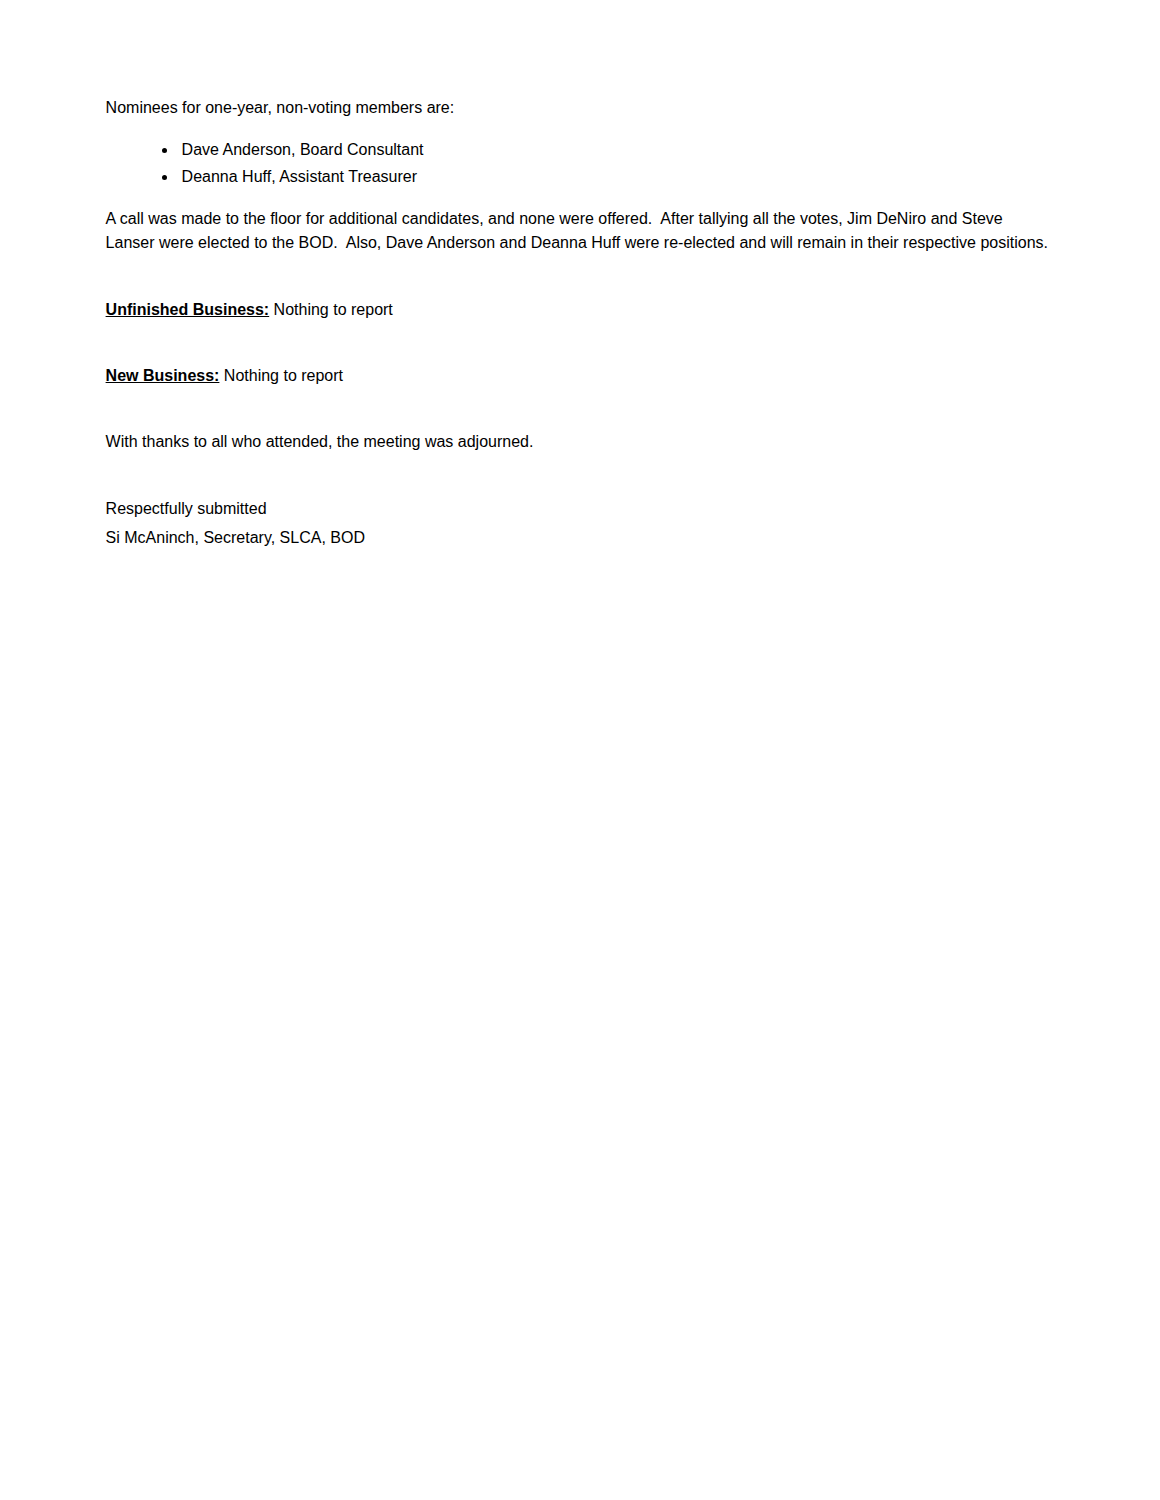Nominees for one-year, non-voting members are:
Dave Anderson, Board Consultant
Deanna Huff, Assistant Treasurer
A call was made to the floor for additional candidates, and none were offered. After tallying all the votes, Jim DeNiro and Steve Lanser were elected to the BOD. Also, Dave Anderson and Deanna Huff were re-elected and will remain in their respective positions.
Unfinished Business: Nothing to report
New Business: Nothing to report
With thanks to all who attended, the meeting was adjourned.
Respectfully submitted
Si McAninch, Secretary, SLCA, BOD